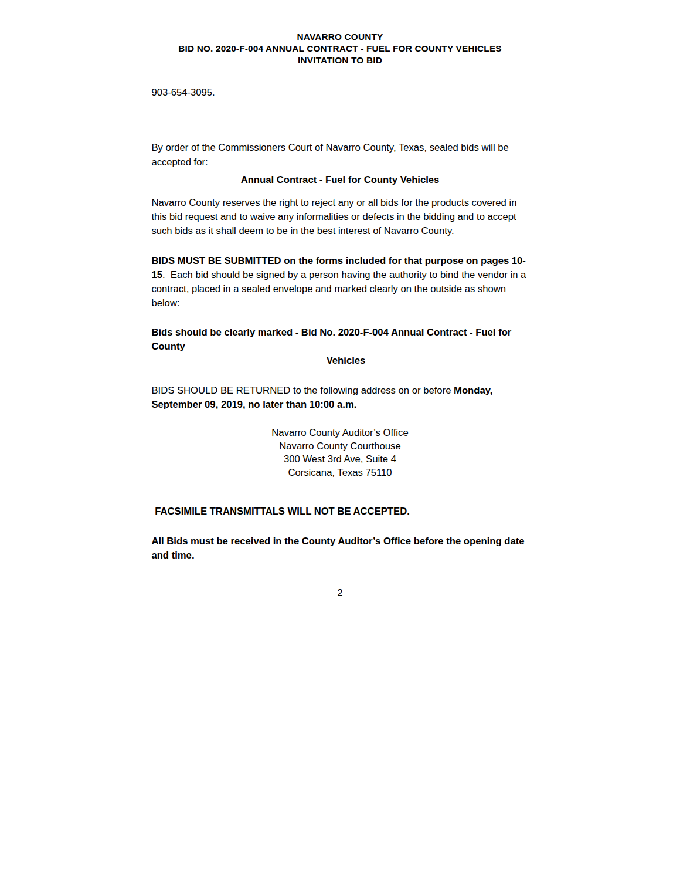NAVARRO COUNTY
BID NO. 2020-F-004 ANNUAL CONTRACT - FUEL FOR COUNTY VEHICLES
INVITATION TO BID
903-654-3095.
By order of the Commissioners Court of Navarro County, Texas, sealed bids will be accepted for:
Annual Contract - Fuel for County Vehicles
Navarro County reserves the right to reject any or all bids for the products covered in this bid request and to waive any informalities or defects in the bidding and to accept such bids as it shall deem to be in the best interest of Navarro County.
BIDS MUST BE SUBMITTED on the forms included for that purpose on pages 10-15. Each bid should be signed by a person having the authority to bind the vendor in a contract, placed in a sealed envelope and marked clearly on the outside as shown below:
Bids should be clearly marked - Bid No. 2020-F-004 Annual Contract - Fuel for County Vehicles
BIDS SHOULD BE RETURNED to the following address on or before Monday, September 09, 2019, no later than 10:00 a.m.
Navarro County Auditor’s Office
Navarro County Courthouse
300 West 3rd Ave, Suite 4
Corsicana, Texas 75110
FACSIMILE TRANSMITTALS WILL NOT BE ACCEPTED.
All Bids must be received in the County Auditor’s Office before the opening date and time.
2